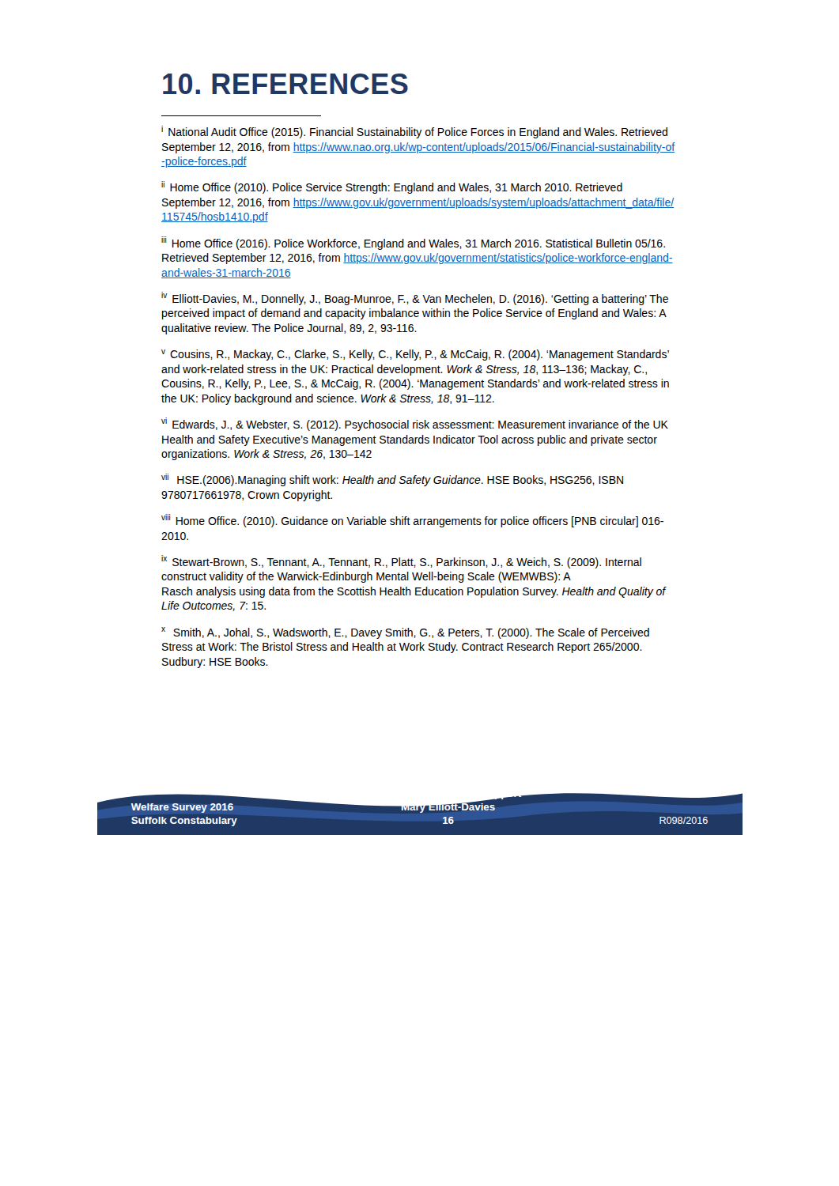10. REFERENCES
i National Audit Office (2015). Financial Sustainability of Police Forces in England and Wales. Retrieved September 12, 2016, from https://www.nao.org.uk/wp-content/uploads/2015/06/Financial-sustainability-of-police-forces.pdf
ii Home Office (2010). Police Service Strength: England and Wales, 31 March 2010. Retrieved September 12, 2016, from https://www.gov.uk/government/uploads/system/uploads/attachment_data/file/115745/hosb1410.pdf
iii Home Office (2016). Police Workforce, England and Wales, 31 March 2016. Statistical Bulletin 05/16. Retrieved September 12, 2016, from https://www.gov.uk/government/statistics/police-workforce-england-and-wales-31-march-2016
iv Elliott-Davies, M., Donnelly, J., Boag-Munroe, F., & Van Mechelen, D. (2016). ‘Getting a battering’ The perceived impact of demand and capacity imbalance within the Police Service of England and Wales: A qualitative review. The Police Journal, 89, 2, 93-116.
v Cousins, R., Mackay, C., Clarke, S., Kelly, C., Kelly, P., & McCaig, R. (2004). ‘Management Standards’ and work-related stress in the UK: Practical development. Work & Stress, 18, 113–136; Mackay, C., Cousins, R., Kelly, P., Lee, S., & McCaig, R. (2004). ‘Management Standards’ and work-related stress in the UK: Policy background and science. Work & Stress, 18, 91–112.
vi Edwards, J., & Webster, S. (2012). Psychosocial risk assessment: Measurement invariance of the UK Health and Safety Executive’s Management Standards Indicator Tool across public and private sector organizations. Work & Stress, 26, 130–142
vii HSE.(2006).Managing shift work: Health and Safety Guidance. HSE Books, HSG256, ISBN 9780717661978, Crown Copyright.
viii Home Office. (2010). Guidance on Variable shift arrangements for police officers [PNB circular] 016-2010.
ix Stewart-Brown, S., Tennant, A., Tennant, R., Platt, S., Parkinson, J., & Weich, S. (2009). Internal construct validity of the Warwick-Edinburgh Mental Well-being Scale (WEMWBS): A
Rasch analysis using data from the Scottish Health Education Population Survey. Health and Quality of Life Outcomes, 7: 15.
x Smith, A., Johal, S., Wadsworth, E., Davey Smith, G., & Peters, T. (2000). The Scale of Perceived Stress at Work: The Bristol Stress and Health at Work Study. Contract Research Report 265/2000. Sudbury: HSE Books.
Welfare Survey 2016
Suffolk Constabulary
Research and Policy Support
Mary Elliott-Davies
16
R098/2016